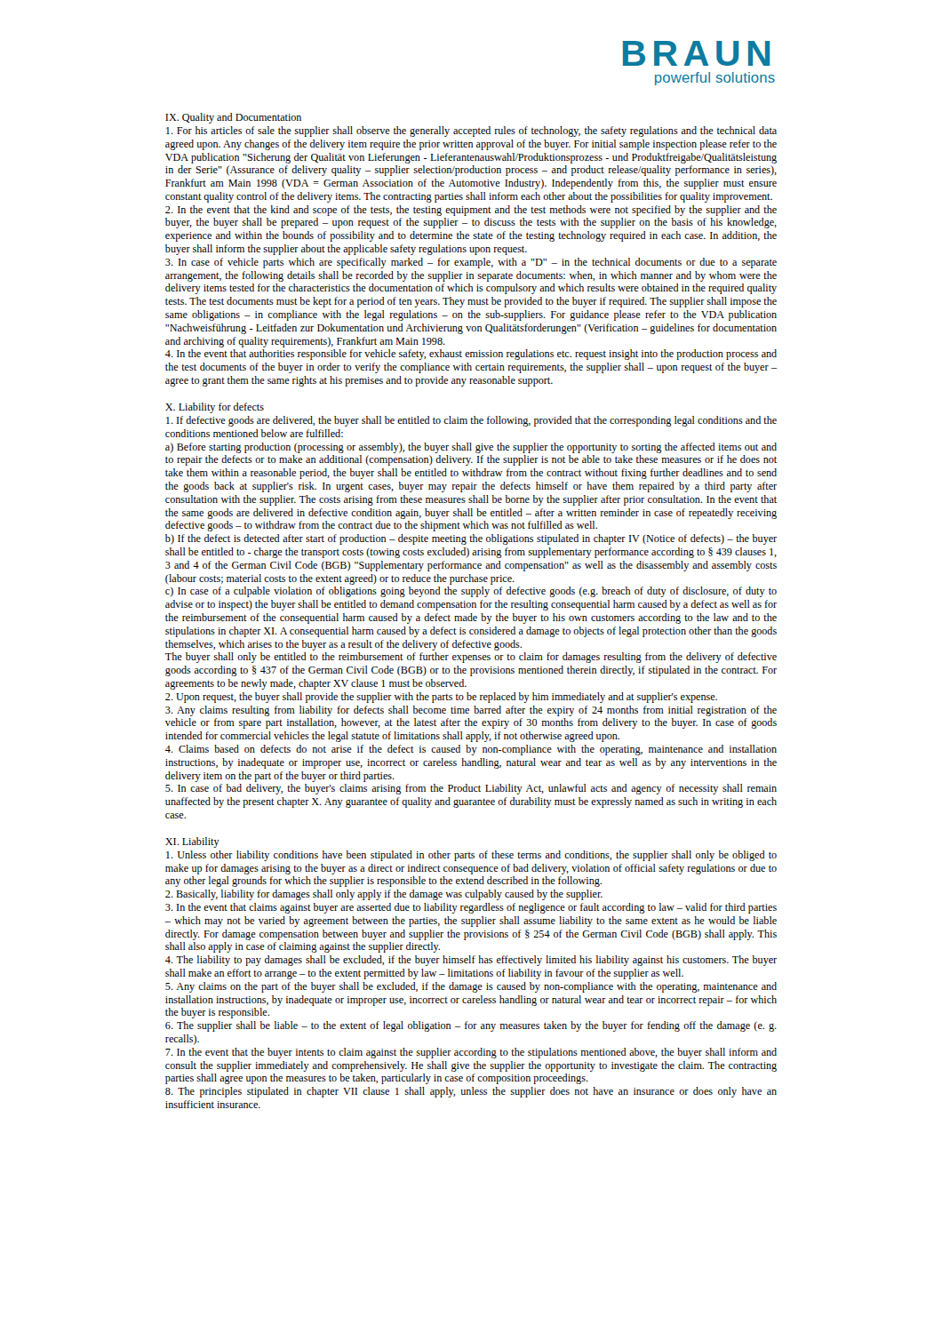BRAUN
powerful solutions
IX. Quality and Documentation
1. For his articles of sale the supplier shall observe the generally accepted rules of technology, the safety regulations and the technical data agreed upon. Any changes of the delivery item require the prior written approval of the buyer. For initial sample inspection please refer to the VDA publication "Sicherung der Qualität von Lieferungen - Lieferantenauswahl/Produktionsprozess - und Produktfreigabe/Qualitätsleistung in der Serie" (Assurance of delivery quality – supplier selection/production process – and product release/quality performance in series), Frankfurt am Main 1998 (VDA = German Association of the Automotive Industry). Independently from this, the supplier must ensure constant quality control of the delivery items. The contracting parties shall inform each other about the possibilities for quality improvement.
2. In the event that the kind and scope of the tests, the testing equipment and the test methods were not specified by the supplier and the buyer, the buyer shall be prepared – upon request of the supplier – to discuss the tests with the supplier on the basis of his knowledge, experience and within the bounds of possibility and to determine the state of the testing technology required in each case. In addition, the buyer shall inform the supplier about the applicable safety regulations upon request.
3. In case of vehicle parts which are specifically marked – for example, with a "D" – in the technical documents or due to a separate arrangement, the following details shall be recorded by the supplier in separate documents: when, in which manner and by whom were the delivery items tested for the characteristics the documentation of which is compulsory and which results were obtained in the required quality tests. The test documents must be kept for a period of ten years. They must be provided to the buyer if required. The supplier shall impose the same obligations – in compliance with the legal regulations – on the sub-suppliers. For guidance please refer to the VDA publication "Nachweisführung - Leitfaden zur Dokumentation und Archivierung von Qualitätsforderungen" (Verification – guidelines for documentation and archiving of quality requirements), Frankfurt am Main 1998.
4. In the event that authorities responsible for vehicle safety, exhaust emission regulations etc. request insight into the production process and the test documents of the buyer in order to verify the compliance with certain requirements, the supplier shall – upon request of the buyer – agree to grant them the same rights at his premises and to provide any reasonable support.
X. Liability for defects
1. If defective goods are delivered, the buyer shall be entitled to claim the following, provided that the corresponding legal conditions and the conditions mentioned below are fulfilled:
a) Before starting production (processing or assembly), the buyer shall give the supplier the opportunity to sorting the affected items out and to repair the defects or to make an additional (compensation) delivery. If the supplier is not be able to take these measures or if he does not take them within a reasonable period, the buyer shall be entitled to withdraw from the contract without fixing further deadlines and to send the goods back at supplier's risk. In urgent cases, buyer may repair the defects himself or have them repaired by a third party after consultation with the supplier. The costs arising from these measures shall be borne by the supplier after prior consultation. In the event that the same goods are delivered in defective condition again, buyer shall be entitled – after a written reminder in case of repeatedly receiving defective goods – to withdraw from the contract due to the shipment which was not fulfilled as well.
b) If the defect is detected after start of production – despite meeting the obligations stipulated in chapter IV (Notice of defects) – the buyer shall be entitled to - charge the transport costs (towing costs excluded) arising from supplementary performance according to § 439 clauses 1, 3 and 4 of the German Civil Code (BGB) "Supplementary performance and compensation" as well as the disassembly and assembly costs (labour costs; material costs to the extent agreed) or to reduce the purchase price.
c) In case of a culpable violation of obligations going beyond the supply of defective goods (e.g. breach of duty of disclosure, of duty to advise or to inspect) the buyer shall be entitled to demand compensation for the resulting consequential harm caused by a defect as well as for the reimbursement of the consequential harm caused by a defect made by the buyer to his own customers according to the law and to the stipulations in chapter XI. A consequential harm caused by a defect is considered a damage to objects of legal protection other than the goods themselves, which arises to the buyer as a result of the delivery of defective goods.
The buyer shall only be entitled to the reimbursement of further expenses or to claim for damages resulting from the delivery of defective goods according to § 437 of the German Civil Code (BGB) or to the provisions mentioned therein directly, if stipulated in the contract. For agreements to be newly made, chapter XV clause 1 must be observed.
2. Upon request, the buyer shall provide the supplier with the parts to be replaced by him immediately and at supplier's expense.
3. Any claims resulting from liability for defects shall become time barred after the expiry of 24 months from initial registration of the vehicle or from spare part installation, however, at the latest after the expiry of 30 months from delivery to the buyer. In case of goods intended for commercial vehicles the legal statute of limitations shall apply, if not otherwise agreed upon.
4. Claims based on defects do not arise if the defect is caused by non-compliance with the operating, maintenance and installation instructions, by inadequate or improper use, incorrect or careless handling, natural wear and tear as well as by any interventions in the delivery item on the part of the buyer or third parties.
5. In case of bad delivery, the buyer's claims arising from the Product Liability Act, unlawful acts and agency of necessity shall remain unaffected by the present chapter X. Any guarantee of quality and guarantee of durability must be expressly named as such in writing in each case.
XI. Liability
1. Unless other liability conditions have been stipulated in other parts of these terms and conditions, the supplier shall only be obliged to make up for damages arising to the buyer as a direct or indirect consequence of bad delivery, violation of official safety regulations or due to any other legal grounds for which the supplier is responsible to the extend described in the following.
2. Basically, liability for damages shall only apply if the damage was culpably caused by the supplier.
3. In the event that claims against buyer are asserted due to liability regardless of negligence or fault according to law – valid for third parties – which may not be varied by agreement between the parties, the supplier shall assume liability to the same extent as he would be liable directly. For damage compensation between buyer and supplier the provisions of § 254 of the German Civil Code (BGB) shall apply. This shall also apply in case of claiming against the supplier directly.
4. The liability to pay damages shall be excluded, if the buyer himself has effectively limited his liability against his customers. The buyer shall make an effort to arrange – to the extent permitted by law – limitations of liability in favour of the supplier as well.
5. Any claims on the part of the buyer shall be excluded, if the damage is caused by non-compliance with the operating, maintenance and installation instructions, by inadequate or improper use, incorrect or careless handling or natural wear and tear or incorrect repair – for which the buyer is responsible.
6. The supplier shall be liable – to the extent of legal obligation – for any measures taken by the buyer for fending off the damage (e. g. recalls).
7. In the event that the buyer intents to claim against the supplier according to the stipulations mentioned above, the buyer shall inform and consult the supplier immediately and comprehensively. He shall give the supplier the opportunity to investigate the claim. The contracting parties shall agree upon the measures to be taken, particularly in case of composition proceedings.
8. The principles stipulated in chapter VII clause 1 shall apply, unless the supplier does not have an insurance or does only have an insufficient insurance.